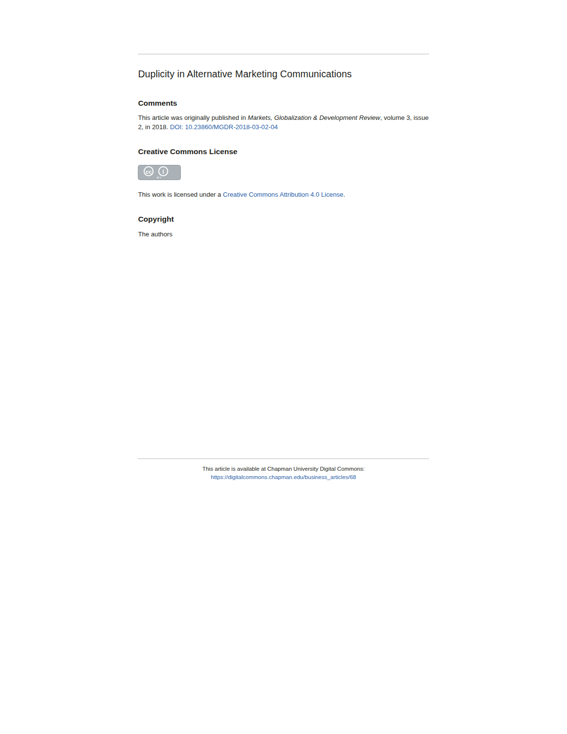Duplicity in Alternative Marketing Communications
Comments
This article was originally published in Markets, Globalization & Development Review, volume 3, issue 2, in 2018. DOI: 10.23860/MGDR-2018-03-02-04
Creative Commons License
cc i BY
This work is licensed under a Creative Commons Attribution 4.0 License.
Copyright
The authors
This article is available at Chapman University Digital Commons: https://digitalcommons.chapman.edu/business_articles/68